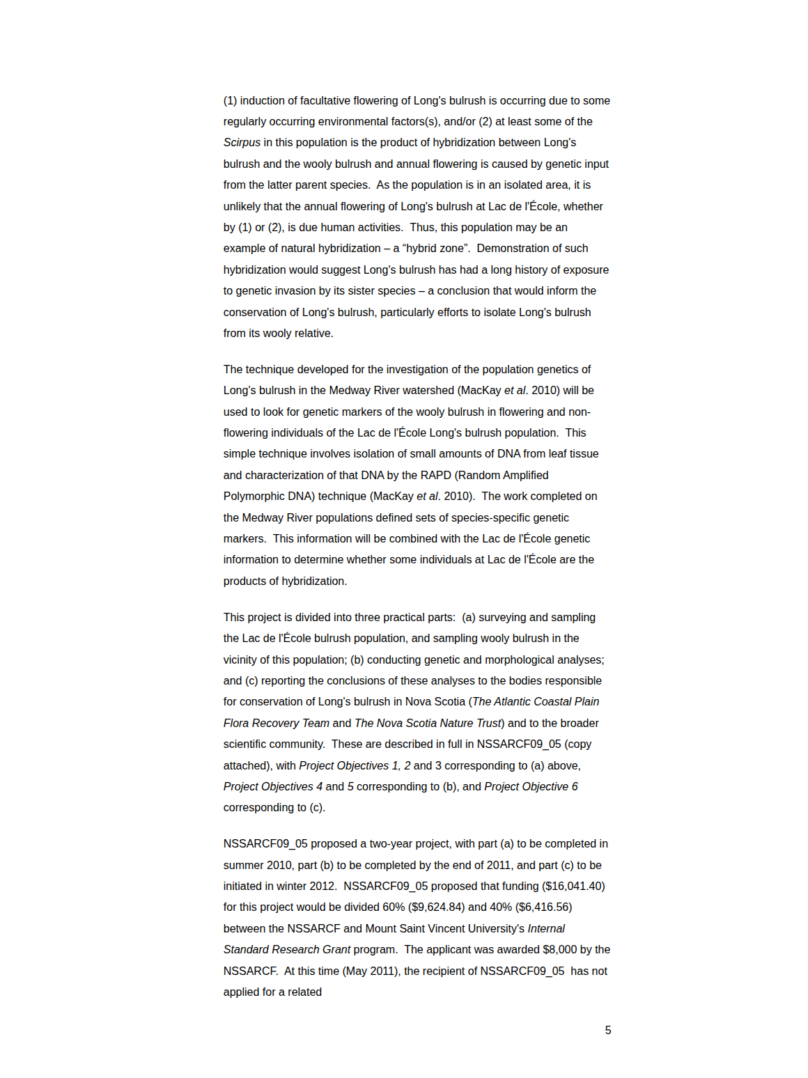(1) induction of facultative flowering of Long's bulrush is occurring due to some regularly occurring environmental factors(s), and/or (2) at least some of the Scirpus in this population is the product of hybridization between Long's bulrush and the wooly bulrush and annual flowering is caused by genetic input from the latter parent species. As the population is in an isolated area, it is unlikely that the annual flowering of Long's bulrush at Lac de l'École, whether by (1) or (2), is due human activities. Thus, this population may be an example of natural hybridization – a “hybrid zone”. Demonstration of such hybridization would suggest Long's bulrush has had a long history of exposure to genetic invasion by its sister species – a conclusion that would inform the conservation of Long's bulrush, particularly efforts to isolate Long's bulrush from its wooly relative.
The technique developed for the investigation of the population genetics of Long's bulrush in the Medway River watershed (MacKay et al. 2010) will be used to look for genetic markers of the wooly bulrush in flowering and non-flowering individuals of the Lac de l'École Long's bulrush population. This simple technique involves isolation of small amounts of DNA from leaf tissue and characterization of that DNA by the RAPD (Random Amplified Polymorphic DNA) technique (MacKay et al. 2010). The work completed on the Medway River populations defined sets of species-specific genetic markers. This information will be combined with the Lac de l'École genetic information to determine whether some individuals at Lac de l'École are the products of hybridization.
This project is divided into three practical parts: (a) surveying and sampling the Lac de l'École bulrush population, and sampling wooly bulrush in the vicinity of this population; (b) conducting genetic and morphological analyses; and (c) reporting the conclusions of these analyses to the bodies responsible for conservation of Long's bulrush in Nova Scotia (The Atlantic Coastal Plain Flora Recovery Team and The Nova Scotia Nature Trust) and to the broader scientific community. These are described in full in NSSARCF09_05 (copy attached), with Project Objectives 1, 2 and 3 corresponding to (a) above, Project Objectives 4 and 5 corresponding to (b), and Project Objective 6 corresponding to (c).
NSSARCF09_05 proposed a two-year project, with part (a) to be completed in summer 2010, part (b) to be completed by the end of 2011, and part (c) to be initiated in winter 2012. NSSARCF09_05 proposed that funding ($16,041.40) for this project would be divided 60% ($9,624.84) and 40% ($6,416.56) between the NSSARCF and Mount Saint Vincent University's Internal Standard Research Grant program. The applicant was awarded $8,000 by the NSSARCF. At this time (May 2011), the recipient of NSSARCF09_05 has not applied for a related
5